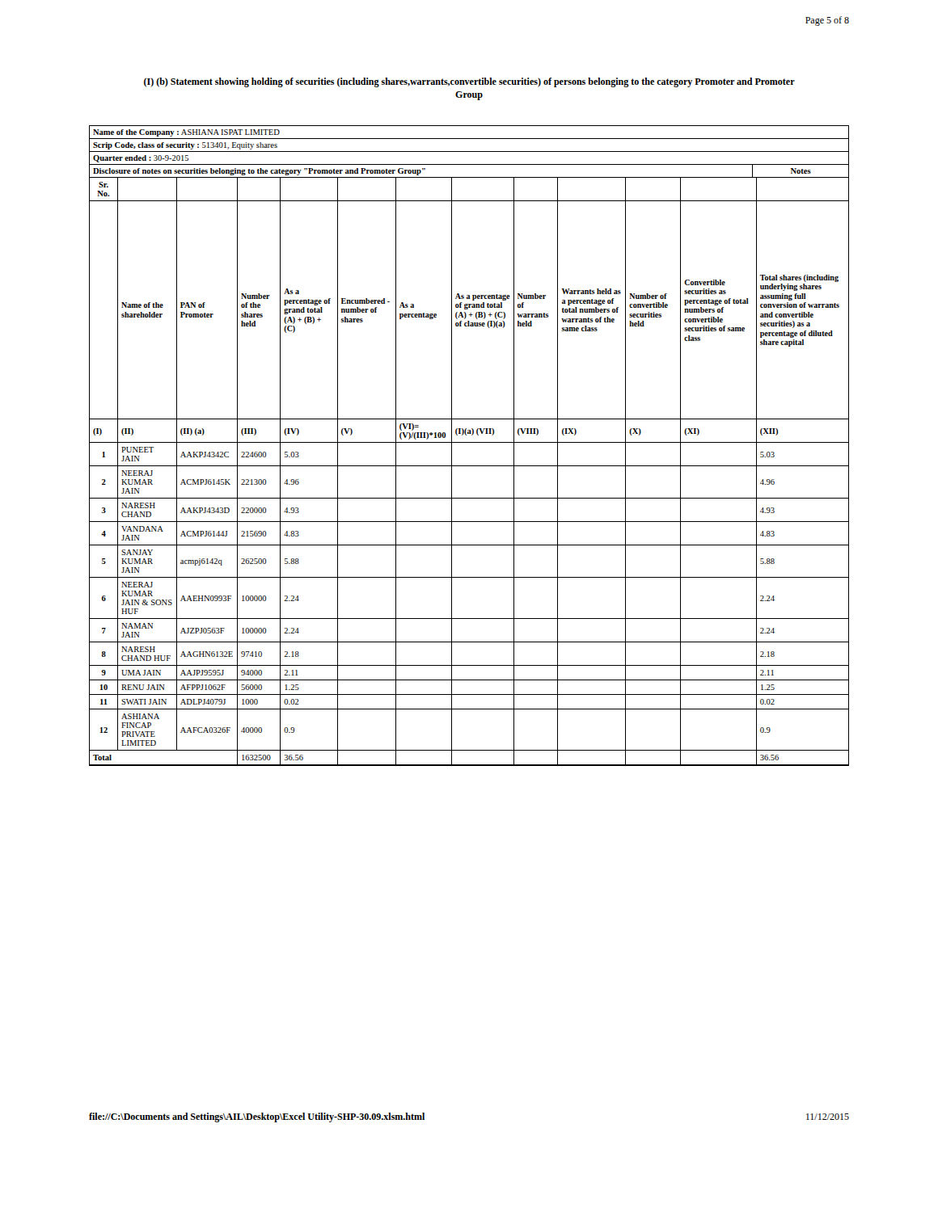Page 5 of 8
(I) (b) Statement showing holding of securities (including shares,warrants,convertible securities) of persons belonging to the category Promoter and Promoter Group
| Name of the Company : ASHIANA ISPAT LIMITED |
| Scrip Code, class of security : 513401, Equity shares |
| Quarter ended : 30-9-2015 |
| Disclosure of notes on securities belonging to the category "Promoter and Promoter Group" | Notes |
| / Sr. No. / / / / / / / / / / / / / / / Name of the shareholder / PAN of Promoter / Number of the shares held / As a percentage of grand total (A) + (B) + (C) / Encumbered - number of shares / As a percentage / As a percentage of grand total (A) + (B) + (C) of clause (I)(a) / Number of warrants held / Warrants held as a percentage of total numbers of warrants of the same class / Number of convertible securities held / Convertible securities as percentage of total numbers of convertible securities of same class / Total shares (including underlying shares assuming full conversion of warrants and convertible securities) as a percentage of diluted share capital / / (I) / (II) / (II) (a) / (III) / (IV) / (V) / (VI)=(V)/(III)*100 / (I)(a) (VII) / (VIII) / (IX) / (X) / (XI) / (XII) / / 1 / PUNEET JAIN / AAKPJ4342C / 224600 / 5.03 / / / / / / / / 5.03 / / 2 / NEERAJ KUMAR JAIN / ACMPJ6145K / 221300 / 4.96 / / / / / / / / 4.96 / / 3 / NARESH CHAND / AAKPJ4343D / 220000 / 4.93 / / / / / / / / 4.93 / / 4 / VANDANA JAIN / ACMPJ6144J / 215690 / 4.83 / / / / / / / / 4.83 / / 5 / SANJAY KUMAR JAIN / acmpj6142q / 262500 / 5.88 / / / / / / / / 5.88 / / 6 / NEERAJ KUMAR JAIN & SONS HUF / AAEHN0993F / 100000 / 2.24 / / / / / / / / 2.24 / / 7 / NAMAN JAIN / AJZPJ0563F / 100000 / 2.24 / / / / / / / / 2.24 / / 8 / NARESH CHAND HUF / AAGHN6132E / 97410 / 2.18 / / / / / / / / 2.18 / / 9 / UMA JAIN / AAJPJ9595J / 94000 / 2.11 / / / / / / / / 2.11 / / 10 / RENU JAIN / AFPPJ1062F / 56000 / 1.25 / / / / / / / / 1.25 / / 11 / SWATI JAIN / ADLPJ4079J / 1000 / 0.02 / / / / / / / / 0.02 / / 12 / ASHIANA FINCAP PRIVATE LIMITED / AAFCA0326F / 40000 / 0.9 / / / / / / / / 0.9 / / Total / 1632500 / 36.56 / / / / / / / / 36.56 / |
file://C:\Documents and Settings\AIL\Desktop\Excel Utility-SHP-30.09.xlsm.html 11/12/2015